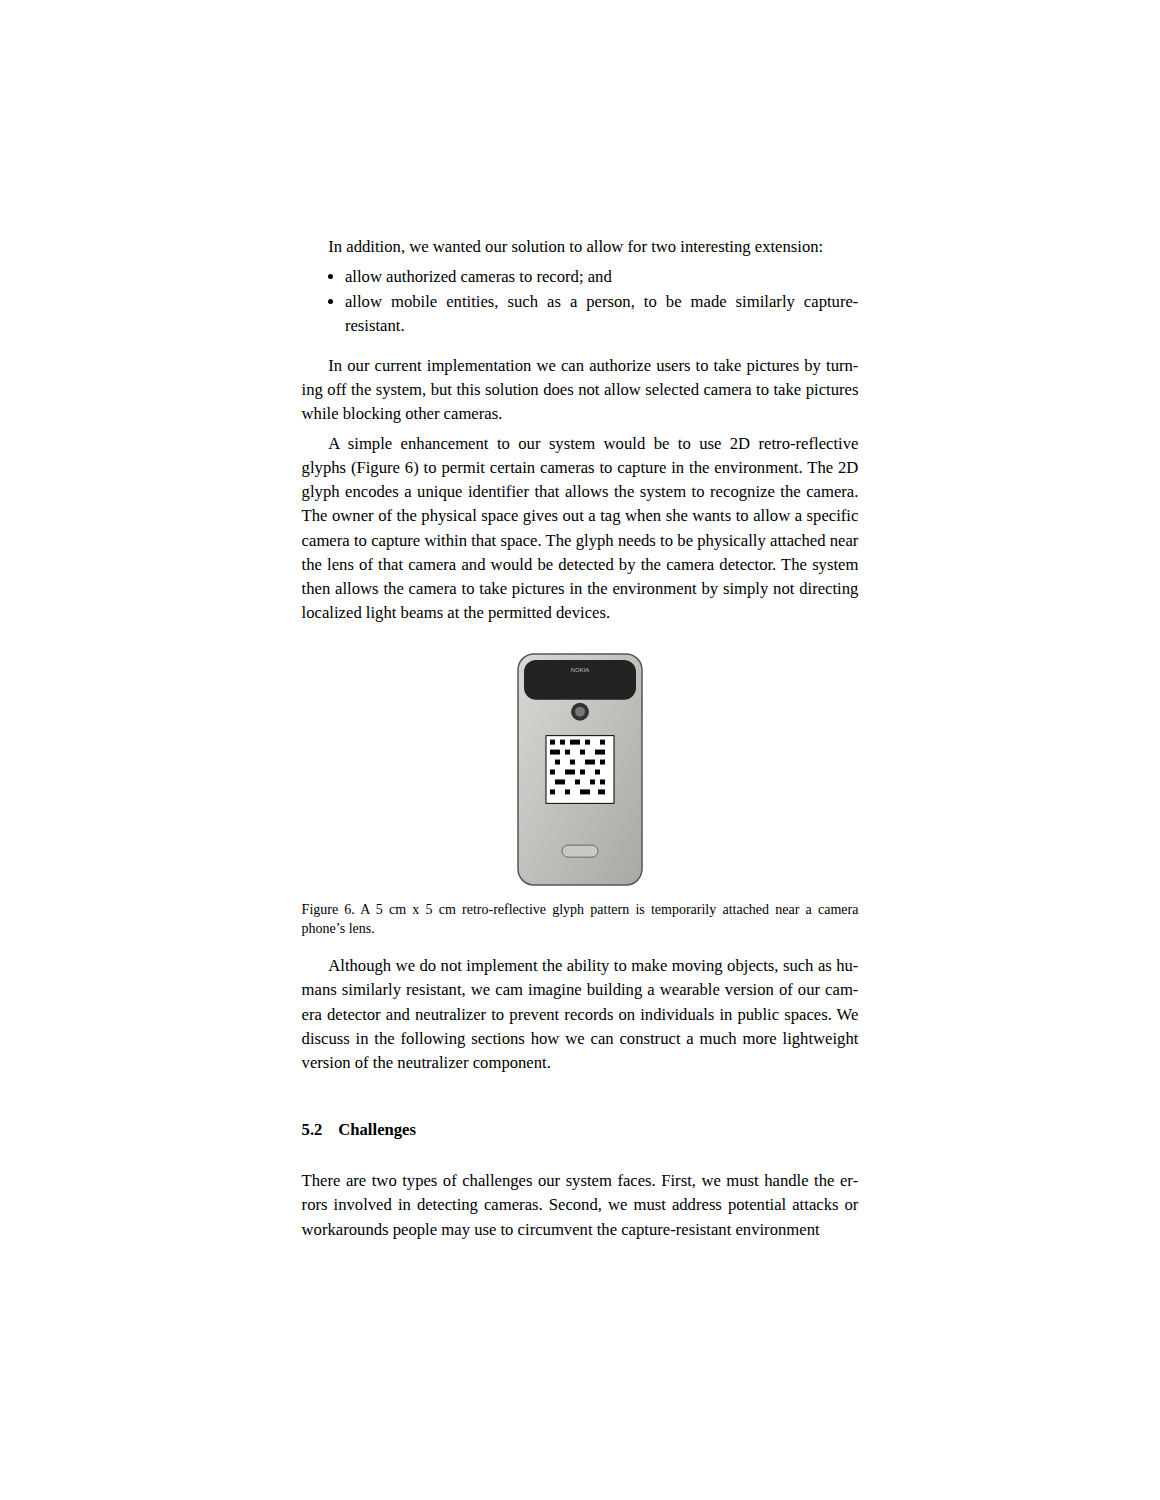In addition, we wanted our solution to allow for two interesting extension:
allow authorized cameras to record; and
allow mobile entities, such as a person, to be made similarly capture-resistant.
In our current implementation we can authorize users to take pictures by turning off the system, but this solution does not allow selected camera to take pictures while blocking other cameras.
A simple enhancement to our system would be to use 2D retro-reflective glyphs (Figure 6) to permit certain cameras to capture in the environment. The 2D glyph encodes a unique identifier that allows the system to recognize the camera. The owner of the physical space gives out a tag when she wants to allow a specific camera to capture within that space. The glyph needs to be physically attached near the lens of that camera and would be detected by the camera detector. The system then allows the camera to take pictures in the environment by simply not directing localized light beams at the permitted devices.
Figure 6. A 5 cm x 5 cm retro-reflective glyph pattern is temporarily attached near a camera phone’s lens.
Although we do not implement the ability to make moving objects, such as humans similarly resistant, we cam imagine building a wearable version of our camera detector and neutralizer to prevent records on individuals in public spaces. We discuss in the following sections how we can construct a much more lightweight version of the neutralizer component.
5.2 Challenges
There are two types of challenges our system faces. First, we must handle the errors involved in detecting cameras. Second, we must address potential attacks or workarounds people may use to circumvent the capture-resistant environment